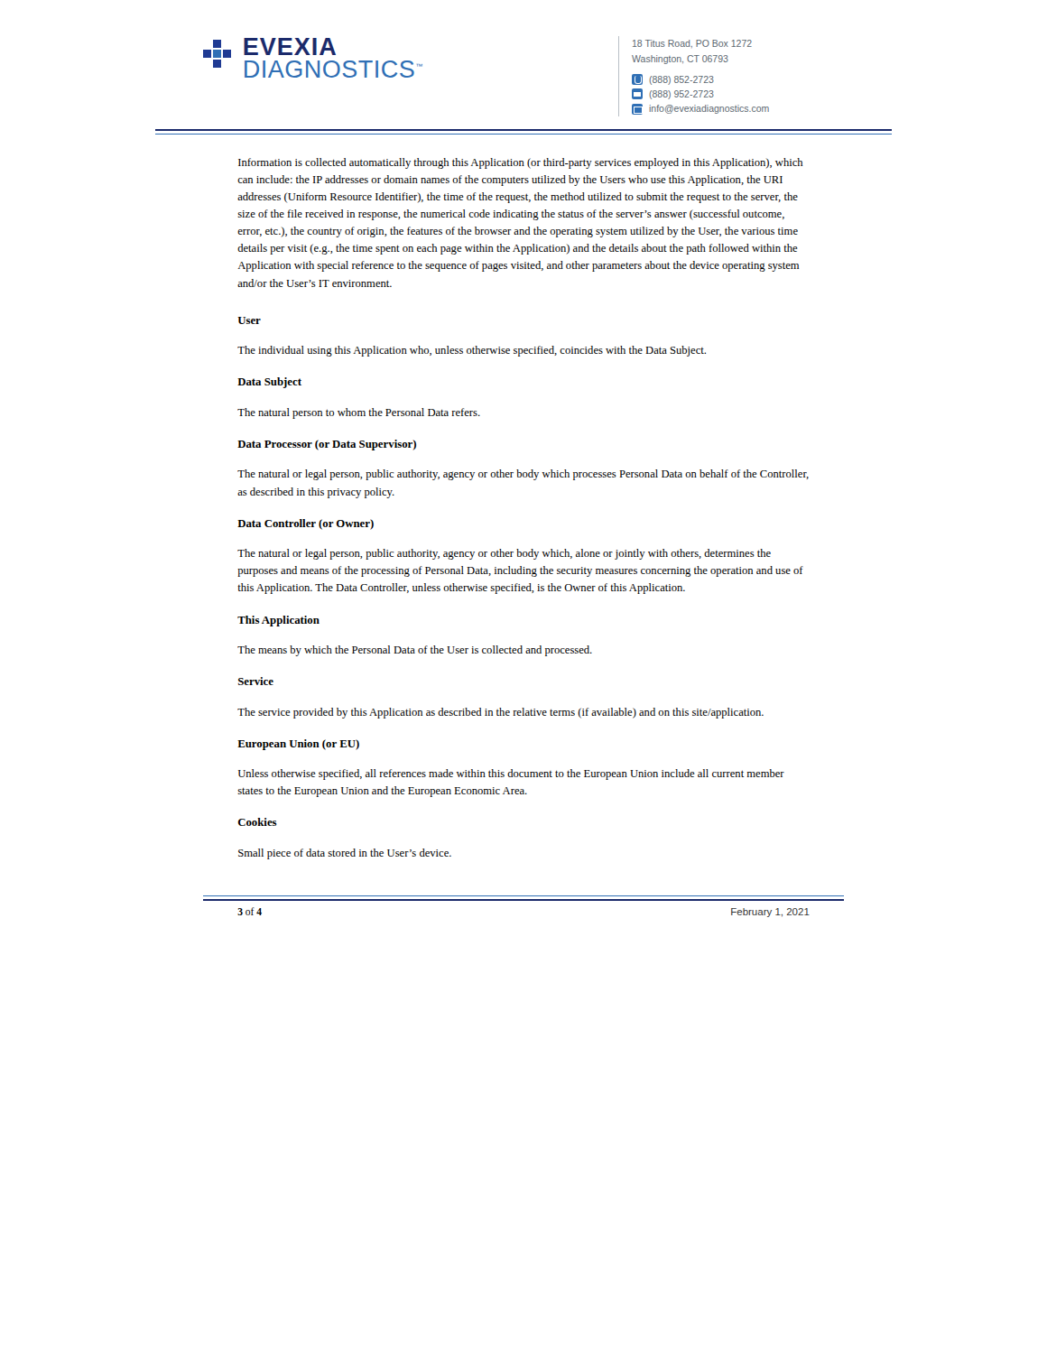EVEXIA
DIAGNOSTICS™
18 Titus Road, PO Box 1272
Washington, CT 06793
(888) 852-2723
(888) 952-2723
info@evexiadiagnostics.com
Information is collected automatically through this Application (or third-party services employed in this Application), which can include: the IP addresses or domain names of the computers utilized by the Users who use this Application, the URI addresses (Uniform Resource Identifier), the time of the request, the method utilized to submit the request to the server, the size of the file received in response, the numerical code indicating the status of the server’s answer (successful outcome, error, etc.), the country of origin, the features of the browser and the operating system utilized by the User, the various time details per visit (e.g., the time spent on each page within the Application) and the details about the path followed within the Application with special reference to the sequence of pages visited, and other parameters about the device operating system and/or the User’s IT environment.
User
The individual using this Application who, unless otherwise specified, coincides with the Data Subject.
Data Subject
The natural person to whom the Personal Data refers.
Data Processor (or Data Supervisor)
The natural or legal person, public authority, agency or other body which processes Personal Data on behalf of the Controller, as described in this privacy policy.
Data Controller (or Owner)
The natural or legal person, public authority, agency or other body which, alone or jointly with others, determines the purposes and means of the processing of Personal Data, including the security measures concerning the operation and use of this Application. The Data Controller, unless otherwise specified, is the Owner of this Application.
This Application
The means by which the Personal Data of the User is collected and processed.
Service
The service provided by this Application as described in the relative terms (if available) and on this site/application.
European Union (or EU)
Unless otherwise specified, all references made within this document to the European Union include all current member states to the European Union and the European Economic Area.
Cookies
Small piece of data stored in the User’s device.
3 of 4
February 1, 2021